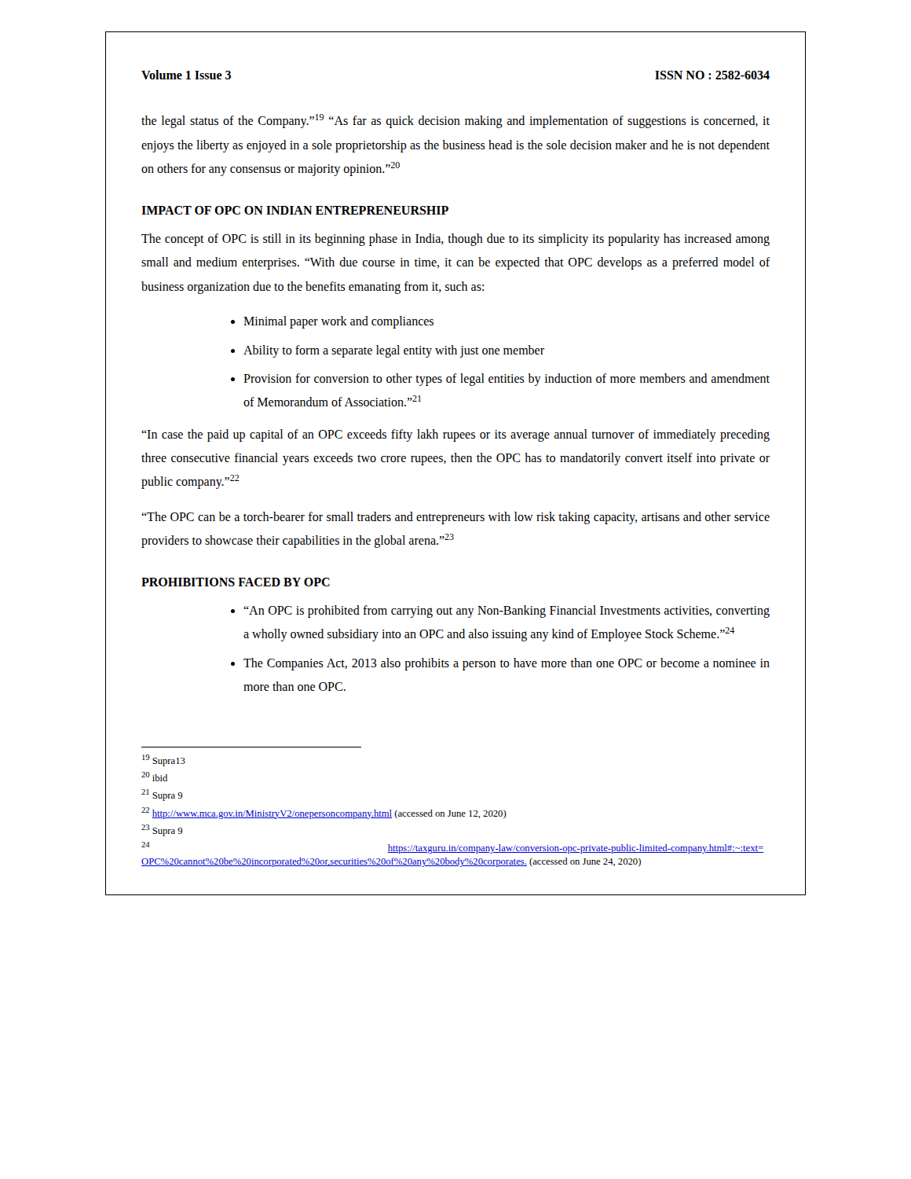Volume 1 Issue 3 ISSN NO : 2582-6034
the legal status of the Company.”19 “As far as quick decision making and implementation of suggestions is concerned, it enjoys the liberty as enjoyed in a sole proprietorship as the business head is the sole decision maker and he is not dependent on others for any consensus or majority opinion.”20
Impact of OPC on Indian Entrepreneurship
The concept of OPC is still in its beginning phase in India, though due to its simplicity its popularity has increased among small and medium enterprises. “With due course in time, it can be expected that OPC develops as a preferred model of business organization due to the benefits emanating from it, such as:
Minimal paper work and compliances
Ability to form a separate legal entity with just one member
Provision for conversion to other types of legal entities by induction of more members and amendment of Memorandum of Association.”21
“In case the paid up capital of an OPC exceeds fifty lakh rupees or its average annual turnover of immediately preceding three consecutive financial years exceeds two crore rupees, then the OPC has to mandatorily convert itself into private or public company.”22
“The OPC can be a torch-bearer for small traders and entrepreneurs with low risk taking capacity, artisans and other service providers to showcase their capabilities in the global arena.”23
Prohibitions faced by OPC
“An OPC is prohibited from carrying out any Non-Banking Financial Investments activities, converting a wholly owned subsidiary into an OPC and also issuing any kind of Employee Stock Scheme.”24
The Companies Act, 2013 also prohibits a person to have more than one OPC or become a nominee in more than one OPC.
19 Supra13
20ibid
21 Supra 9
22 http://www.mca.gov.in/MinistryV2/onepersoncompany.html (accessed on June 12, 2020)
23 Supra 9
24 https://taxguru.in/company-law/conversion-opc-private-public-limited-company.html#:~:text=OPC%20cannot%20be%20incorporated%20or,securities%20of%20any%20body%20corporates. (accessed on June 24, 2020)